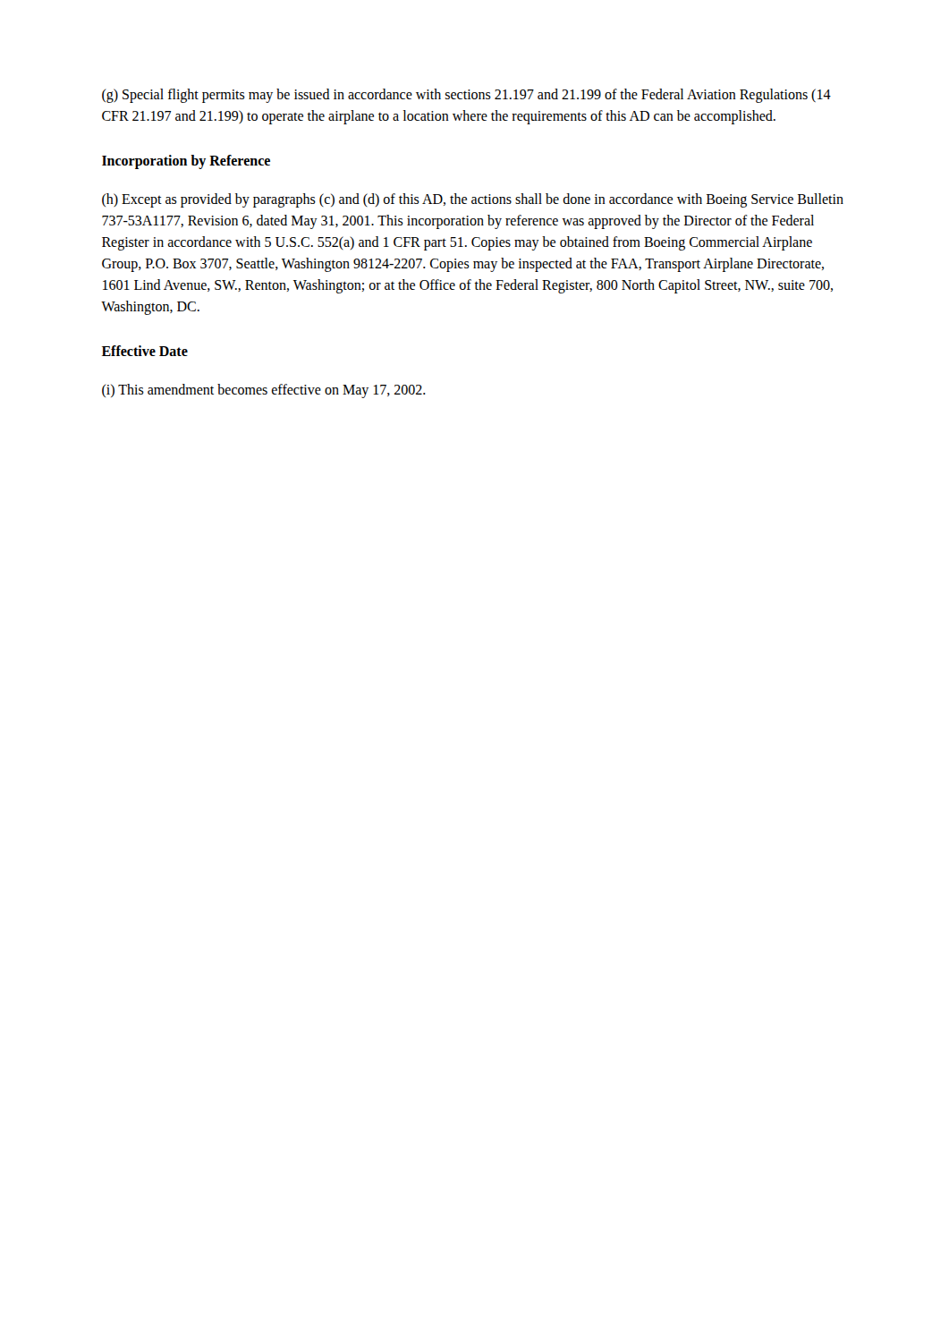(g) Special flight permits may be issued in accordance with sections 21.197 and 21.199 of the Federal Aviation Regulations (14 CFR 21.197 and 21.199) to operate the airplane to a location where the requirements of this AD can be accomplished.
Incorporation by Reference
(h) Except as provided by paragraphs (c) and (d) of this AD, the actions shall be done in accordance with Boeing Service Bulletin 737-53A1177, Revision 6, dated May 31, 2001. This incorporation by reference was approved by the Director of the Federal Register in accordance with 5 U.S.C. 552(a) and 1 CFR part 51. Copies may be obtained from Boeing Commercial Airplane Group, P.O. Box 3707, Seattle, Washington 98124-2207. Copies may be inspected at the FAA, Transport Airplane Directorate, 1601 Lind Avenue, SW., Renton, Washington; or at the Office of the Federal Register, 800 North Capitol Street, NW., suite 700, Washington, DC.
Effective Date
(i) This amendment becomes effective on May 17, 2002.